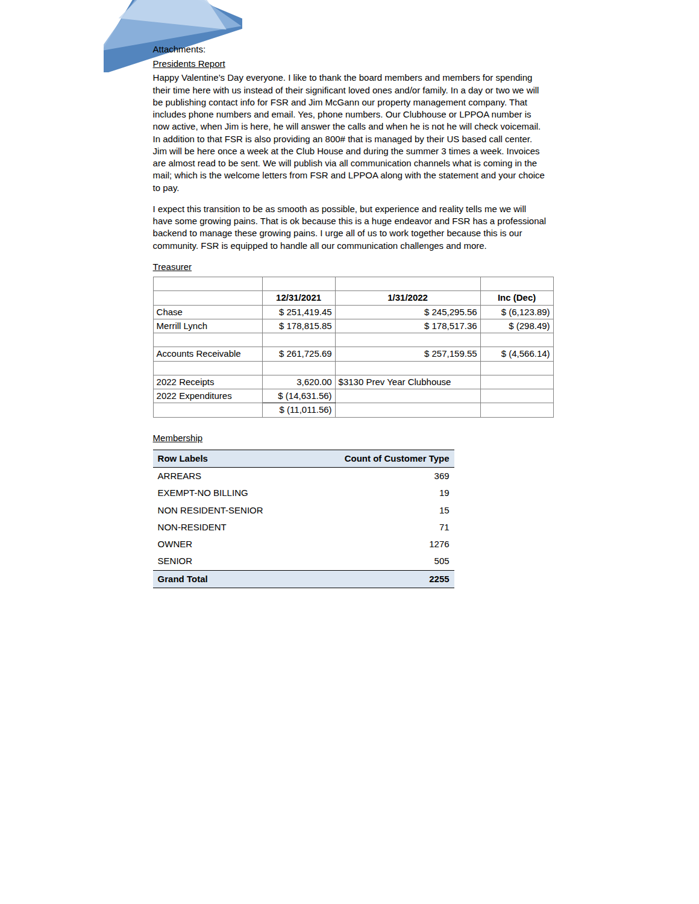Attachments:
Presidents Report
Happy Valentine’s Day everyone. I like to thank the board members and members for spending their time here with us instead of their significant loved ones and/or family. In a day or two we will be publishing contact info for FSR and Jim McGann our property management company. That includes phone numbers and email. Yes, phone numbers. Our Clubhouse or LPPOA number is now active, when Jim is here, he will answer the calls and when he is not he will check voicemail. In addition to that FSR is also providing an 800# that is managed by their US based call center. Jim will be here once a week at the Club House and during the summer 3 times a week. Invoices are almost read to be sent. We will publish via all communication channels what is coming in the mail; which is the welcome letters from FSR and LPPOA along with the statement and your choice to pay.
I expect this transition to be as smooth as possible, but experience and reality tells me we will have some growing pains. That is ok because this is a huge endeavor and FSR has a professional backend to manage these growing pains. I urge all of us to work together because this is our community. FSR is equipped to handle all our communication challenges and more.
Treasurer
| | 12/31/2021 | 1/31/2022 | Inc (Dec) |
| --- | --- | --- | --- |
| Chase | $ 251,419.45 | $ 245,295.56 | $ (6,123.89) |
| Merrill Lynch | $ 178,815.85 | $ 178,517.36 | $ (298.49) |
| Accounts Receivable | $ 261,725.69 | $ 257,159.55 | $ (4,566.14) |
| 2022 Receipts | 3,620.00 | $3130 Prev Year Clubhouse | |
| 2022 Expenditures | $ (14,631.56) | | |
| | $ (11,011.56) | | |
Membership
| Row Labels | Count of Customer Type |
| --- | --- |
| ARREARS | 369 |
| EXEMPT-NO BILLING | 19 |
| NON RESIDENT-SENIOR | 15 |
| NON-RESIDENT | 71 |
| OWNER | 1276 |
| SENIOR | 505 |
| Grand Total | 2255 |